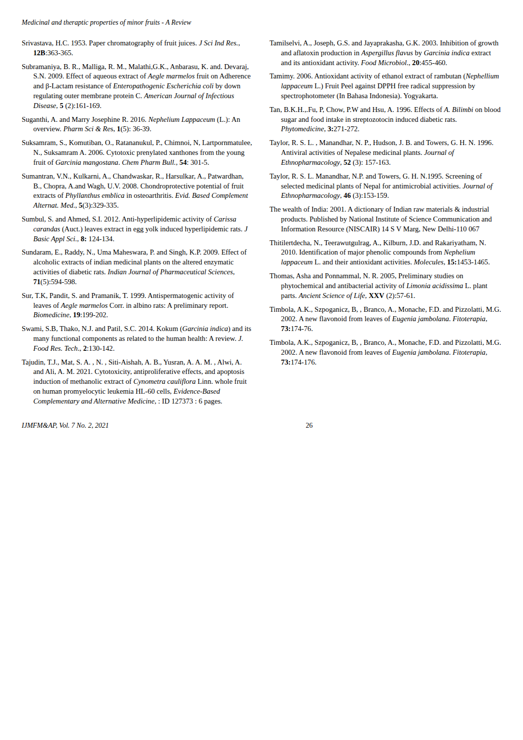Medicinal and theraptic properties of minor fruits - A Review
Srivastava, H.C. 1953. Paper chromatography of fruit juices. J Sci Ind Res., 12B:363-365.
Subramaniya, B. R., Malliga, R. M., Malathi,G.K., Anbarasu, K. and. Devaraj, S.N. 2009. Effect of aqueous extract of Aegle marmelos fruit on Adherence and β-Lactam resistance of Enteropathogenic Escherichia coli by down regulating outer membrane protein C. American Journal of Infectious Disease, 5 (2):161-169.
Suganthi, A. and Marry Josephine R. 2016. Nephelium Lappaceum (L.): An overview. Pharm Sci & Res, 1(5): 36-39.
Suksamram, S., Komutiban, O., Ratananukul, P., Chimnoi, N, Lartpornmatulee, N., Suksamram A. 2006. Cytotoxic prenylated xanthones from the young fruit of Garcinia mangostana. Chem Pharm Bull., 54: 301-5.
Sumantran, V.N., Kulkarni, A., Chandwaskar, R., Harsulkar, A., Patwardhan, B., Chopra, A.and Wagh, U.V. 2008. Chondroprotective potential of fruit extracts of Phyllanthus emblica in osteoarthritis. Evid. Based Complement Alternat. Med., 5(3):329-335.
Sumbul, S. and Ahmed, S.I. 2012. Anti-hyperlipidemic activity of Carissa carandas (Auct.) leaves extract in egg yolk induced hyperlipidemic rats. J Basic Appl Sci., 8: 124-134.
Sundaram, E., Raddy, N., Uma Maheswara, P. and Singh, K.P. 2009. Effect of alcoholic extracts of indian medicinal plants on the altered enzymatic activities of diabetic rats. Indian Journal of Pharmaceutical Sciences, 71(5):594-598.
Sur, T.K, Pandit, S. and Pramanik, T. 1999. Antispermatogenic activity of leaves of Aegle marmelos Corr. in albino rats: A preliminary report. Biomedicine, 19:199-202.
Swami, S.B, Thako, N.J. and Patil, S.C. 2014. Kokum (Garcinia indica) and its many functional components as related to the human health: A review. J. Food Res. Tech., 2:130-142.
Tajudin, T.J., Mat, S. A. , N. , Siti-Aishah, A. B., Yusran, A. A. M. , Alwi, A. and Ali, A. M. 2021. Cytotoxicity, antiproliferative effects, and apoptosis induction of methanolic extract of Cynometra cauliflora Linn. whole fruit on human promyelocytic leukemia HL-60 cells, Evidence-Based Complementary and Alternative Medicine, : ID 127373 : 6 pages.
Tamilselvi, A., Joseph, G.S. and Jayaprakasha, G.K. 2003. Inhibition of growth and aflatoxin production in Aspergillus flavus by Garcinia indica extract and its antioxidant activity. Food Microbiol., 20:455-460.
Tamimy. 2006. Antioxidant activity of ethanol extract of rambutan (Nephellium lappaceum L.) Fruit Peel against DPPH free radical suppression by spectrophotometer (In Bahasa Indonesia). Yogyakarta.
Tan, B.K.H.,.Fu, P, Chow, P.W and Hsu, A. 1996. Effects of A. Bilimbi on blood sugar and food intake in streptozotocin induced diabetic rats. Phytomedicine, 3: 271-272.
Taylor, R. S. L. , Manandhar, N. P., Hudson, J. B. and Towers, G. H. N. 1996. Antiviral activities of Nepalese medicinal plants. Journal of Ethnopharmacology, 52 (3): 157-163.
Taylor, R. S. L. Manandhar, N.P. and Towers, G. H. N.1995. Screening of selected medicinal plants of Nepal for antimicrobial activities. Journal of Ethnopharmacology, 46 (3):153-159.
The wealth of India: 2001. A dictionary of Indian raw materials & industrial products. Published by National Institute of Science Communication and Information Resource (NISCAIR) 14 S V Marg, New Delhi-110 067
Thitilertdecha, N., Teerawutgulrag, A., Kilburn, J.D. and Rakariyatham, N. 2010. Identification of major phenolic compounds from Nephelium lappaceum L. and their antioxidant activities. Molecules, 15: 1453-1465.
Thomas, Asha and Ponnammal, N. R. 2005, Preliminary studies on phytochemical and antibacterial activity of Limonia acidissima L. plant parts. Ancient Science of Life, XXV (2):57-61.
Timbola, A.K., Szpoganicz, B, , Branco, A., Monache, F.D. and Pizzolatti, M.G. 2002. A new flavonoid from leaves of Eugenia jambolana. Fitoterapia, 73: 174-76.
Timbola, A.K., Szpoganicz, B, , Branco, A., Monache, F.D. and Pizzolatti, M.G. 2002. A new flavonoid from leaves of Eugenia jambolana. Fitoterapia, 73: 174-176.
IJMFM&AP, Vol. 7 No. 2, 2021 26